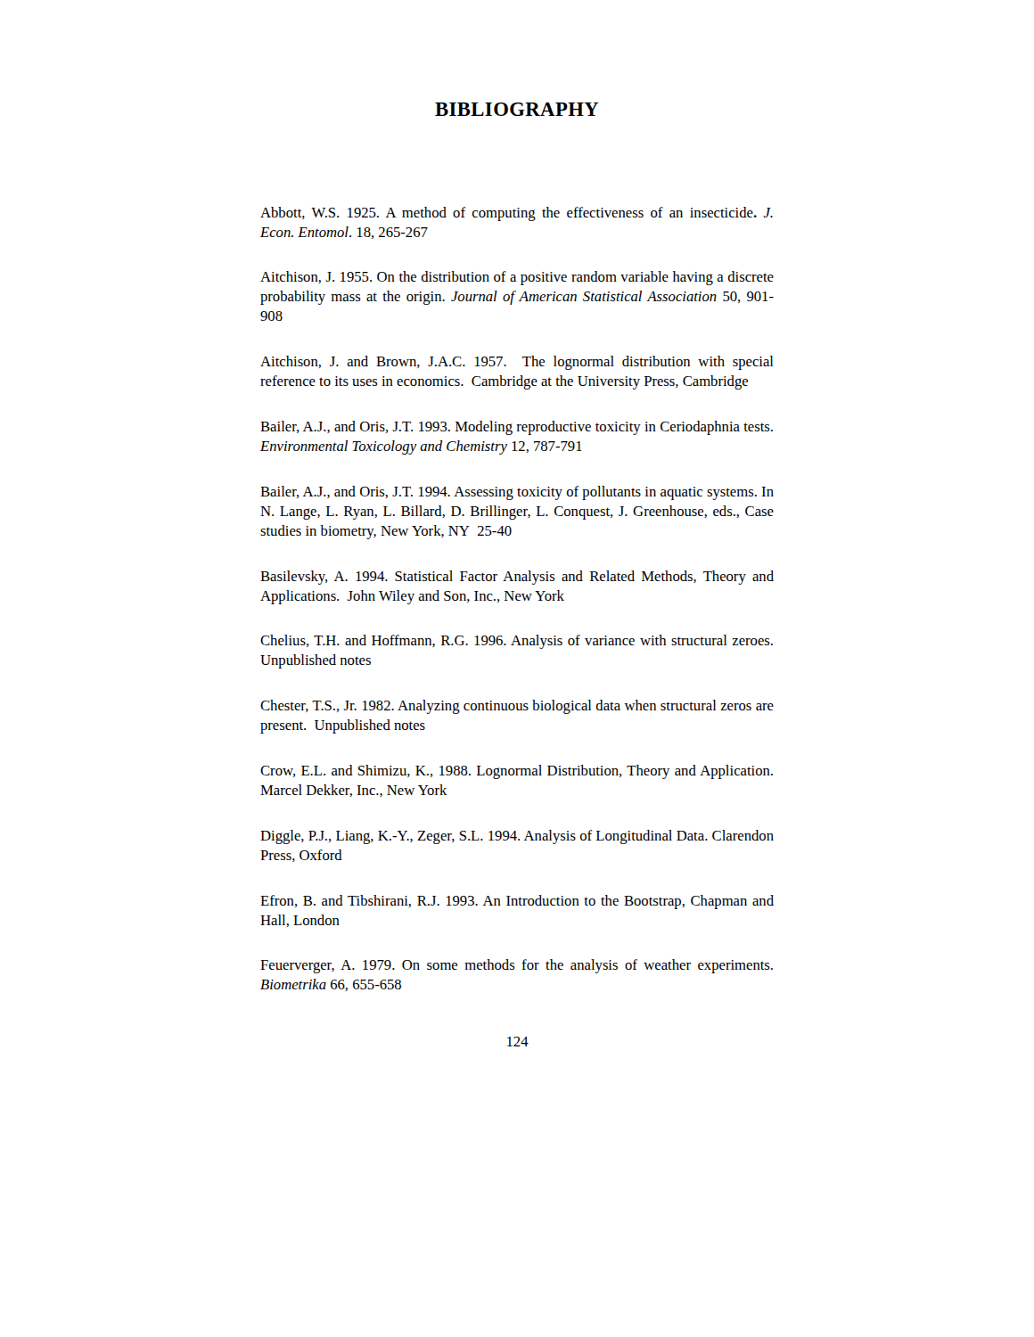BIBLIOGRAPHY
Abbott, W.S. 1925. A method of computing the effectiveness of an insecticide. J. Econ. Entomol. 18, 265-267
Aitchison, J. 1955. On the distribution of a positive random variable having a discrete probability mass at the origin. Journal of American Statistical Association 50, 901-908
Aitchison, J. and Brown, J.A.C. 1957. The lognormal distribution with special reference to its uses in economics. Cambridge at the University Press, Cambridge
Bailer, A.J., and Oris, J.T. 1993. Modeling reproductive toxicity in Ceriodaphnia tests. Environmental Toxicology and Chemistry 12, 787-791
Bailer, A.J., and Oris, J.T. 1994. Assessing toxicity of pollutants in aquatic systems. In N. Lange, L. Ryan, L. Billard, D. Brillinger, L. Conquest, J. Greenhouse, eds., Case studies in biometry, New York, NY 25-40
Basilevsky, A. 1994. Statistical Factor Analysis and Related Methods, Theory and Applications. John Wiley and Son, Inc., New York
Chelius, T.H. and Hoffmann, R.G. 1996. Analysis of variance with structural zeroes. Unpublished notes
Chester, T.S., Jr. 1982. Analyzing continuous biological data when structural zeros are present. Unpublished notes
Crow, E.L. and Shimizu, K., 1988. Lognormal Distribution, Theory and Application. Marcel Dekker, Inc., New York
Diggle, P.J., Liang, K.-Y., Zeger, S.L. 1994. Analysis of Longitudinal Data. Clarendon Press, Oxford
Efron, B. and Tibshirani, R.J. 1993. An Introduction to the Bootstrap, Chapman and Hall, London
Feuerverger, A. 1979. On some methods for the analysis of weather experiments. Biometrika 66, 655-658
124